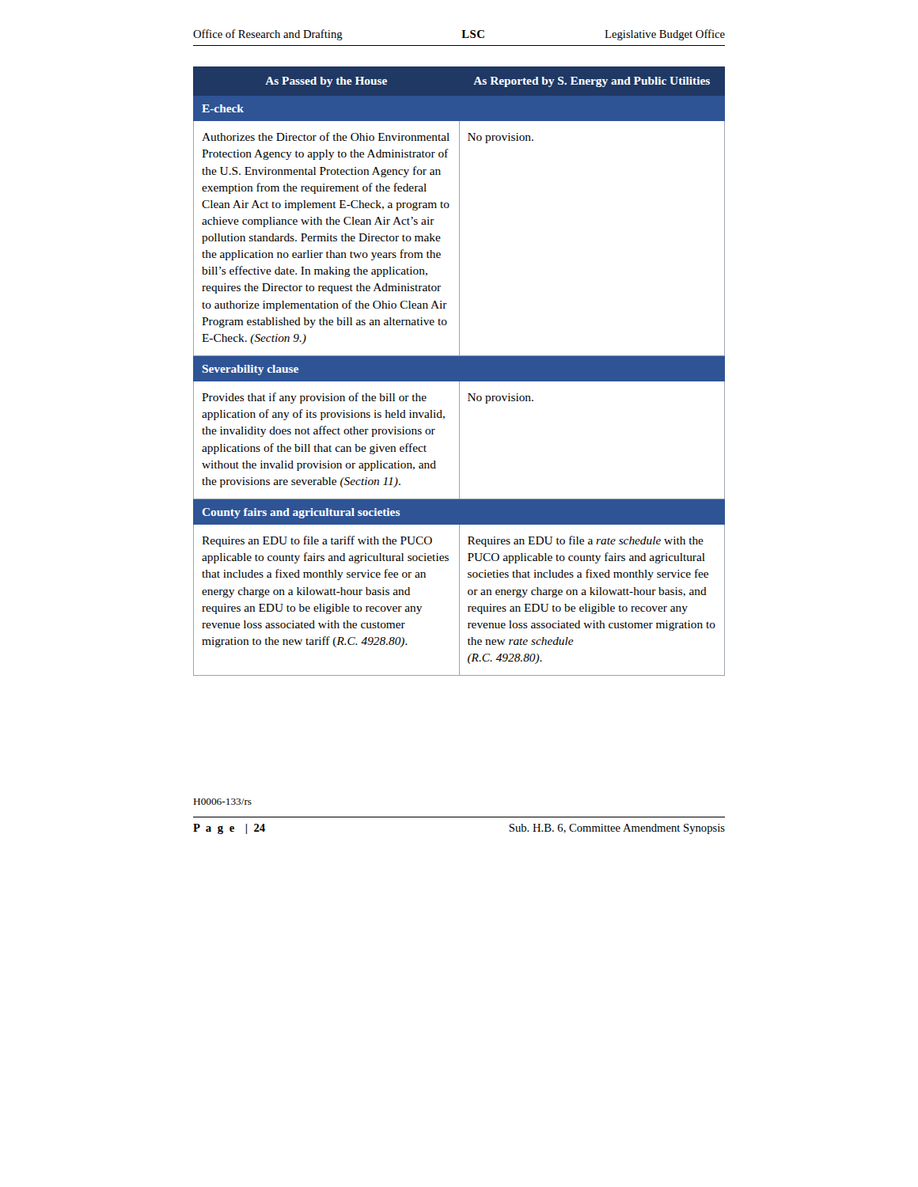Office of Research and Drafting
LSC
Legislative Budget Office
| As Passed by the House | As Reported by S. Energy and Public Utilities |
| --- | --- |
| E-check |
| Authorizes the Director of the Ohio Environmental Protection Agency to apply to the Administrator of the U.S. Environmental Protection Agency for an exemption from the requirement of the federal Clean Air Act to implement E-Check, a program to achieve compliance with the Clean Air Act’s air pollution standards. Permits the Director to make the application no earlier than two years from the bill’s effective date. In making the application, requires the Director to request the Administrator to authorize implementation of the Ohio Clean Air Program established by the bill as an alternative to E-Check. (Section 9.) | No provision. |
| Severability clause |
| Provides that if any provision of the bill or the application of any of its provisions is held invalid, the invalidity does not affect other provisions or applications of the bill that can be given effect without the invalid provision or application, and the provisions are severable (Section 11) . | No provision. |
| County fairs and agricultural societies |
| Requires an EDU to file a tariff with the PUCO applicable to county fairs and agricultural societies that includes a fixed monthly service fee or an energy charge on a kilowatt-hour basis and requires an EDU to be eligible to recover any revenue loss associated with the customer migration to the new tariff ( R.C. 4928.80) . | Requires an EDU to file a rate schedule with the PUCO applicable to county fairs and agricultural societies that includes a fixed monthly service fee or an energy charge on a kilowatt-hour basis, and requires an EDU to be eligible to recover any revenue loss associated with customer migration to the new rate schedule (R.C. 4928.80) . |
H0006-133/rs
P a g e | 24
Sub. H.B. 6, Committee Amendment Synopsis